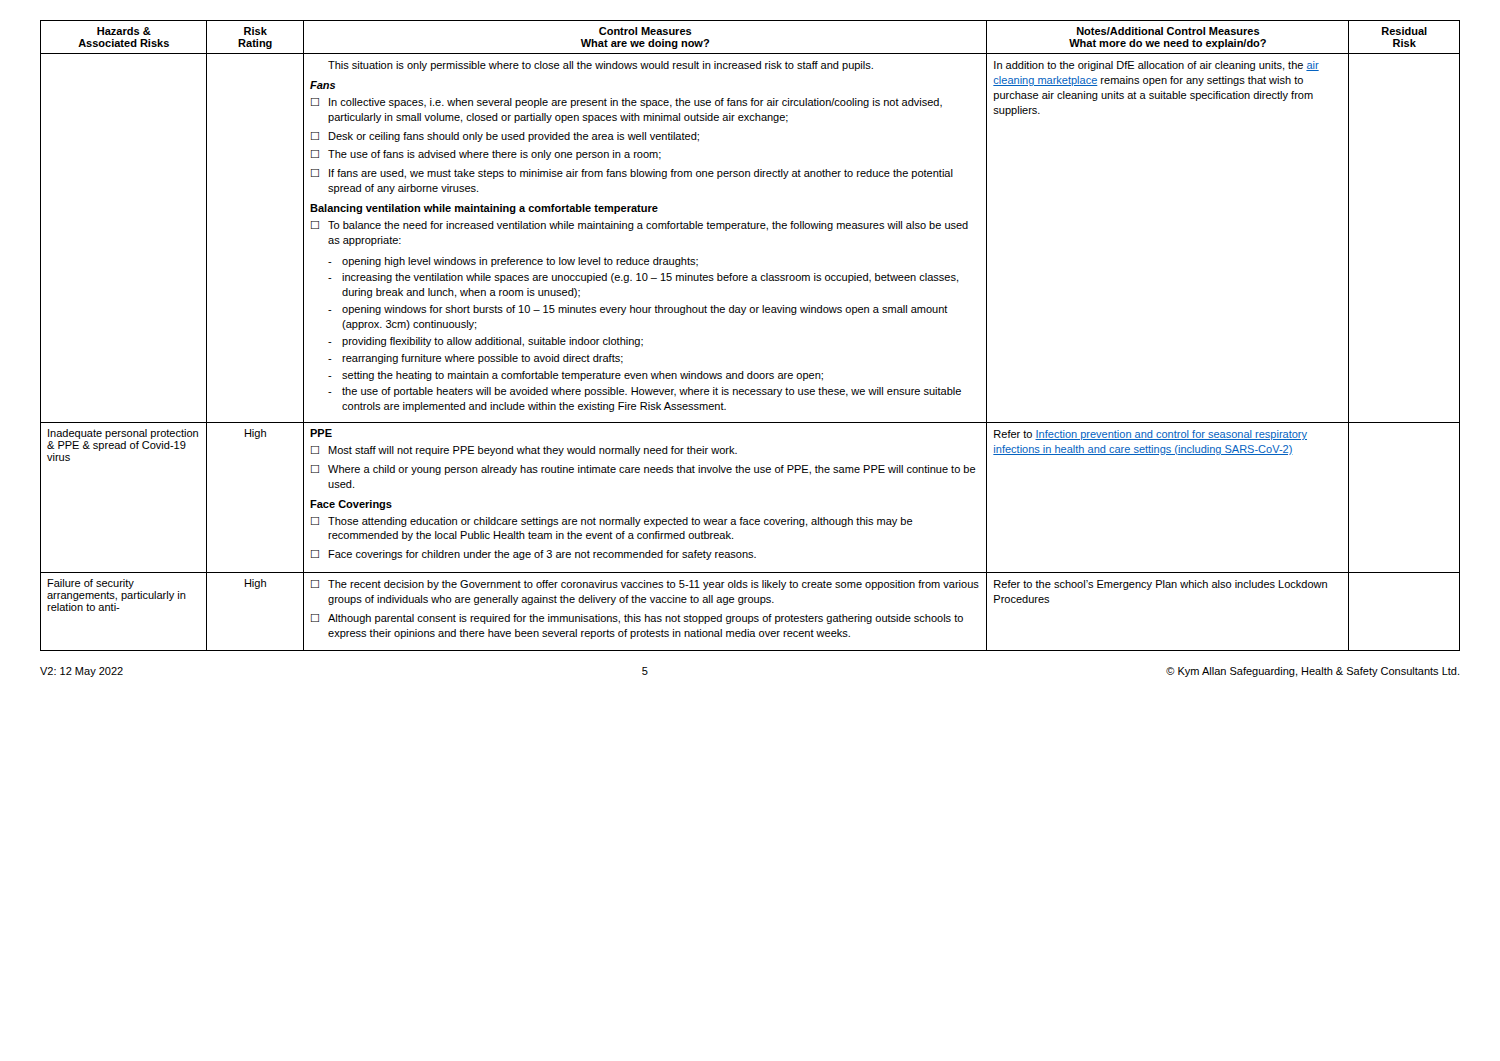| Hazards & Associated Risks | Risk Rating | Control Measures What are we doing now? | Notes/Additional Control Measures What more do we need to explain/do? | Residual Risk |
| --- | --- | --- | --- | --- |
| | | This situation is only permissible where to close all the windows would result in increased risk to staff and pupils. Fans In collective spaces, i.e. when several people are present in the space, the use of fans for air circulation/cooling is not advised, particularly in small volume, closed or partially open spaces with minimal outside air exchange; Desk or ceiling fans should only be used provided the area is well ventilated; The use of fans is advised where there is only one person in a room; If fans are used, we must take steps to minimise air from fans blowing from one person directly at another to reduce the potential spread of any airborne viruses. Balancing ventilation while maintaining a comfortable temperature To balance the need for increased ventilation while maintaining a comfortable temperature, the following measures will also be used as appropriate: opening high level windows in preference to low level to reduce draughts; increasing the ventilation while spaces are unoccupied (e.g. 10 – 15 minutes before a classroom is occupied, between classes, during break and lunch, when a room is unused); opening windows for short bursts of 10 – 15 minutes every hour throughout the day or leaving windows open a small amount (approx. 3cm) continuously; providing flexibility to allow additional, suitable indoor clothing; rearranging furniture where possible to avoid direct drafts; setting the heating to maintain a comfortable temperature even when windows and doors are open; the use of portable heaters will be avoided where possible. However, where it is necessary to use these, we will ensure suitable controls are implemented and include within the existing Fire Risk Assessment. | In addition to the original DfE allocation of air cleaning units, the air cleaning marketplace remains open for any settings that wish to purchase air cleaning units at a suitable specification directly from suppliers. | |
| Inadequate personal protection & PPE & spread of Covid-19 virus | High | PPE Most staff will not require PPE beyond what they would normally need for their work. Where a child or young person already has routine intimate care needs that involve the use of PPE, the same PPE will continue to be used. Face Coverings Those attending education or childcare settings are not normally expected to wear a face covering, although this may be recommended by the local Public Health team in the event of a confirmed outbreak. Face coverings for children under the age of 3 are not recommended for safety reasons. | Refer to Infection prevention and control for seasonal respiratory infections in health and care settings (including SARS-CoV-2) | |
| Failure of security arrangements, particularly in relation to anti- | High | The recent decision by the Government to offer coronavirus vaccines to 5-11 year olds is likely to create some opposition from various groups of individuals who are generally against the delivery of the vaccine to all age groups. Although parental consent is required for the immunisations, this has not stopped groups of protesters gathering outside schools to express their opinions and there have been several reports of protests in national media over recent weeks. | Refer to the school’s Emergency Plan which also includes Lockdown Procedures | |
V2: 12 May 2022
5
© Kym Allan Safeguarding, Health & Safety Consultants Ltd.